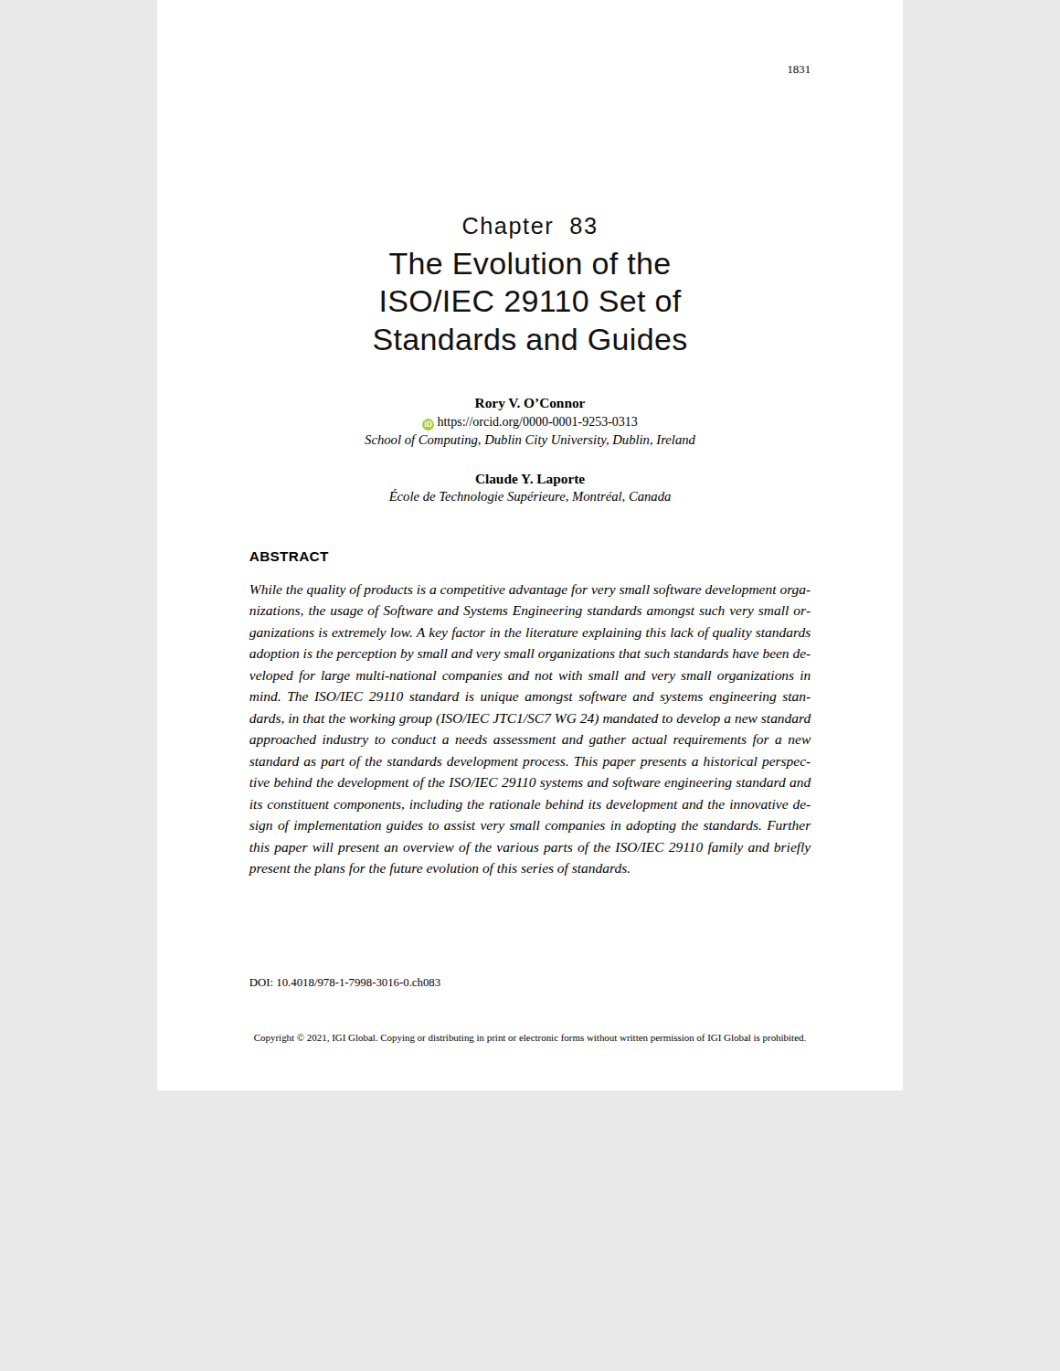1831
Chapter 83
The Evolution of the
ISO/IEC 29110 Set of
Standards and Guides
Rory V. O’Connor
iDhttps://orcid.org/0000-0001-9253-0313
School of Computing, Dublin City University, Dublin, Ireland
Claude Y. Laporte
École de Technologie Supérieure, Montréal, Canada
ABSTRACT
While the quality of products is a competitive advantage for very small software development organizations, the usage of Software and Systems Engineering standards amongst such very small organizations is extremely low. A key factor in the literature explaining this lack of quality standards adoption is the perception by small and very small organizations that such standards have been developed for large multi-national companies and not with small and very small organizations in mind. The ISO/IEC 29110 standard is unique amongst software and systems engineering standards, in that the working group (ISO/IEC JTC1/SC7 WG 24) mandated to develop a new standard approached industry to conduct a needs assessment and gather actual requirements for a new standard as part of the standards development process. This paper presents a historical perspective behind the development of the ISO/IEC 29110 systems and software engineering standard and its constituent components, including the rationale behind its development and the innovative design of implementation guides to assist very small companies in adopting the standards. Further this paper will present an overview of the various parts of the ISO/IEC 29110 family and briefly present the plans for the future evolution of this series of standards.
DOI: 10.4018/978-1-7998-3016-0.ch083
Copyright © 2021, IGI Global. Copying or distributing in print or electronic forms without written permission of IGI Global is prohibited.